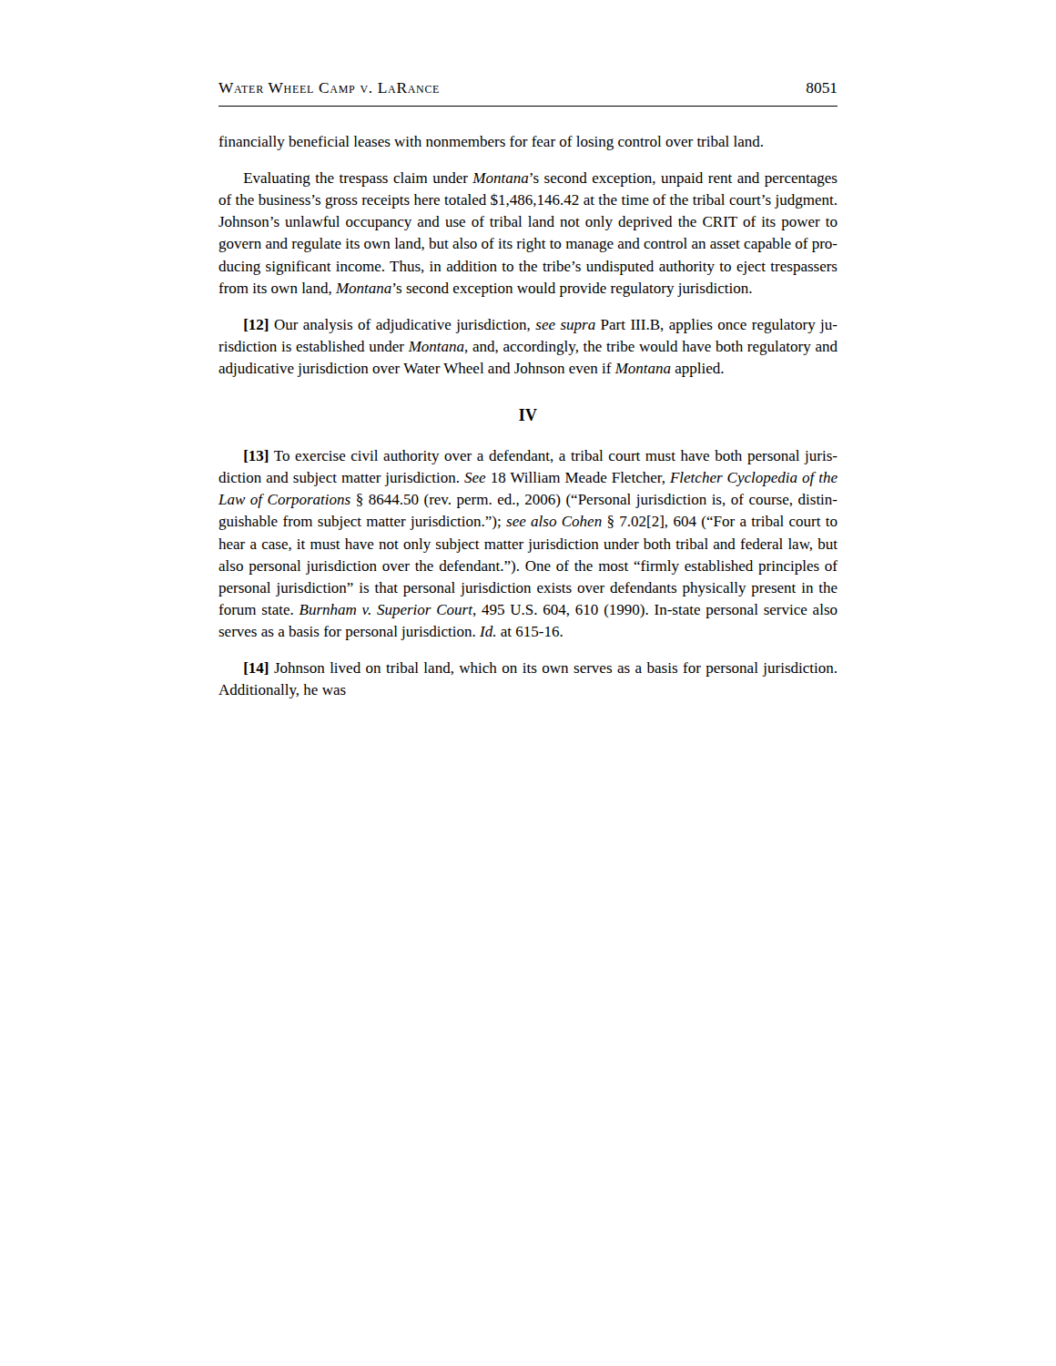Water Wheel Camp v. LaRance 8051
financially beneficial leases with nonmembers for fear of losing control over tribal land.
Evaluating the trespass claim under Montana’s second exception, unpaid rent and percentages of the business’s gross receipts here totaled $1,486,146.42 at the time of the tribal court’s judgment. Johnson’s unlawful occupancy and use of tribal land not only deprived the CRIT of its power to govern and regulate its own land, but also of its right to manage and control an asset capable of producing significant income. Thus, in addition to the tribe’s undisputed authority to eject trespassers from its own land, Montana’s second exception would provide regulatory jurisdiction.
[12] Our analysis of adjudicative jurisdiction, see supra Part III.B, applies once regulatory jurisdiction is established under Montana, and, accordingly, the tribe would have both regulatory and adjudicative jurisdiction over Water Wheel and Johnson even if Montana applied.
IV
[13] To exercise civil authority over a defendant, a tribal court must have both personal jurisdiction and subject matter jurisdiction. See 18 William Meade Fletcher, Fletcher Cyclopedia of the Law of Corporations § 8644.50 (rev. perm. ed., 2006) (“Personal jurisdiction is, of course, distinguishable from subject matter jurisdiction.”); see also Cohen § 7.02[2], 604 (“For a tribal court to hear a case, it must have not only subject matter jurisdiction under both tribal and federal law, but also personal jurisdiction over the defendant.”). One of the most “firmly established principles of personal jurisdiction” is that personal jurisdiction exists over defendants physically present in the forum state. Burnham v. Superior Court, 495 U.S. 604, 610 (1990). In-state personal service also serves as a basis for personal jurisdiction. Id. at 615-16.
[14] Johnson lived on tribal land, which on its own serves as a basis for personal jurisdiction. Additionally, he was